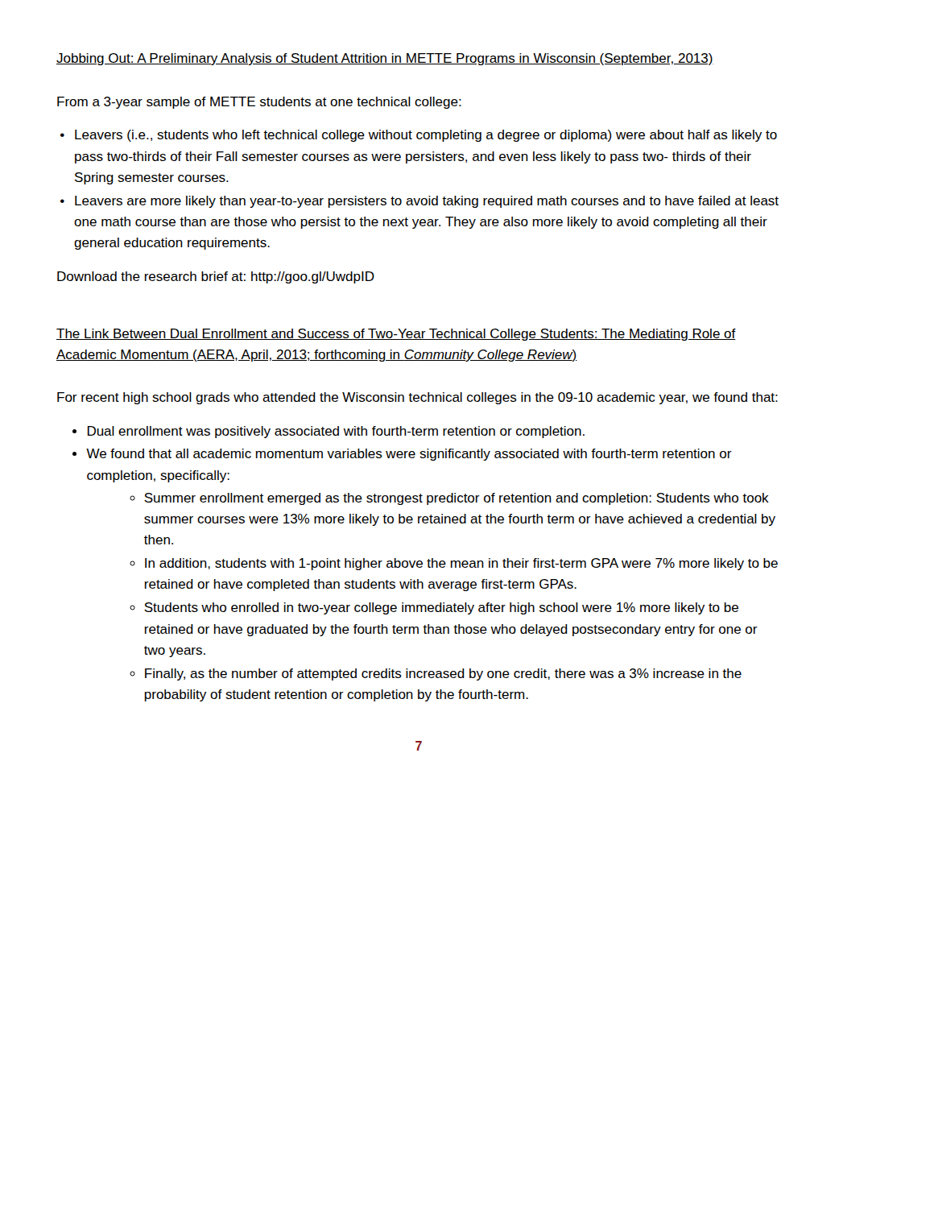Jobbing Out: A Preliminary Analysis of Student Attrition in METTE Programs in Wisconsin (September, 2013)
From a 3-year sample of METTE students at one technical college:
Leavers (i.e., students who left technical college without completing a degree or diploma) were about half as likely to pass two-thirds of their Fall semester courses as were persisters, and even less likely to pass two- thirds of their Spring semester courses.
Leavers are more likely than year-to-year persisters to avoid taking required math courses and to have failed at least one math course than are those who persist to the next year. They are also more likely to avoid completing all their general education requirements.
Download the research brief at: http://goo.gl/UwdpID
The Link Between Dual Enrollment and Success of Two-Year Technical College Students: The Mediating Role of Academic Momentum (AERA, April, 2013; forthcoming in Community College Review)
For recent high school grads who attended the Wisconsin technical colleges in the 09-10 academic year, we found that:
Dual enrollment was positively associated with fourth-term retention or completion.
We found that all academic momentum variables were significantly associated with fourth-term retention or completion, specifically:
Summer enrollment emerged as the strongest predictor of retention and completion: Students who took summer courses were 13% more likely to be retained at the fourth term or have achieved a credential by then.
In addition, students with 1-point higher above the mean in their first-term GPA were 7% more likely to be retained or have completed than students with average first-term GPAs.
Students who enrolled in two-year college immediately after high school were 1% more likely to be retained or have graduated by the fourth term than those who delayed postsecondary entry for one or two years.
Finally, as the number of attempted credits increased by one credit, there was a 3% increase in the probability of student retention or completion by the fourth-term.
7